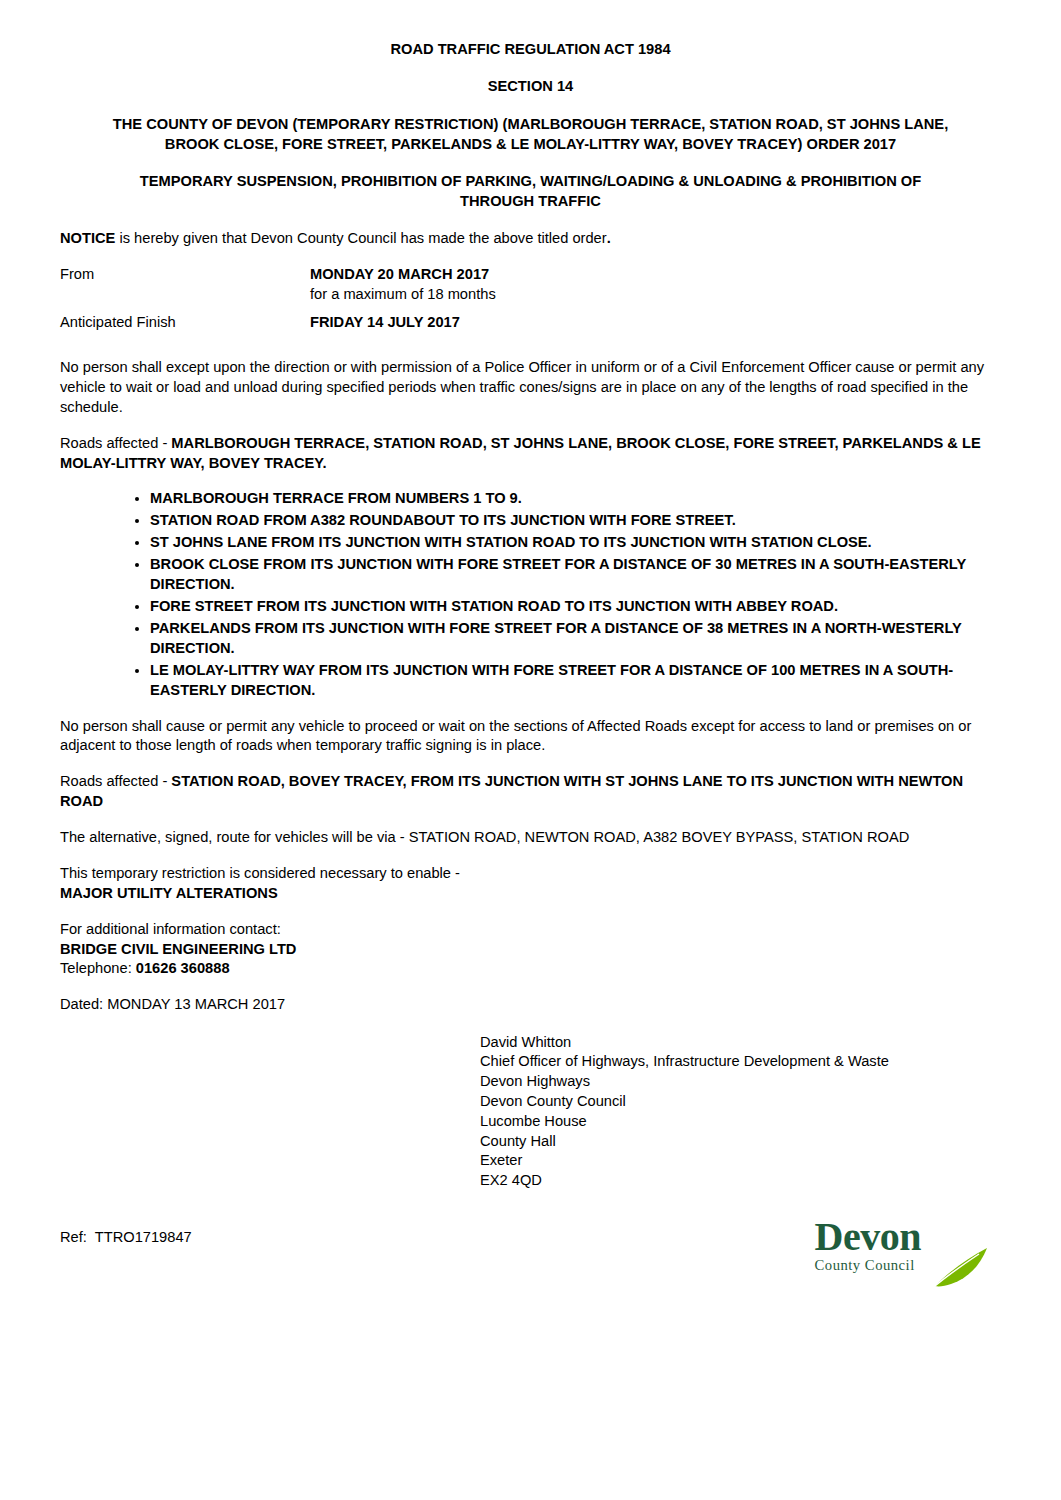ROAD TRAFFIC REGULATION ACT 1984
SECTION 14
THE COUNTY OF DEVON (TEMPORARY RESTRICTION) (MARLBOROUGH TERRACE, STATION ROAD, ST JOHNS LANE,
BROOK CLOSE, FORE STREET, PARKELANDS & LE MOLAY-LITTRY WAY, BOVEY TRACEY) ORDER 2017
TEMPORARY SUSPENSION, PROHIBITION OF PARKING, WAITING/LOADING & UNLOADING & PROHIBITION OF
THROUGH TRAFFIC
NOTICE is hereby given that Devon County Council has made the above titled order.
| From | MONDAY 20 MARCH 2017 for a maximum of 18 months |
| Anticipated Finish | FRIDAY 14 JULY 2017 |
No person shall except upon the direction or with permission of a Police Officer in uniform or of a Civil Enforcement Officer cause or permit any vehicle to wait or load and unload during specified periods when traffic cones/signs are in place on any of the lengths of road specified in the schedule.
Roads affected - MARLBOROUGH TERRACE, STATION ROAD, ST JOHNS LANE, BROOK CLOSE, FORE STREET, PARKELANDS & LE MOLAY-LITTRY WAY, BOVEY TRACEY.
MARLBOROUGH TERRACE FROM NUMBERS 1 TO 9.
STATION ROAD FROM A382 ROUNDABOUT TO ITS JUNCTION WITH FORE STREET.
ST JOHNS LANE FROM ITS JUNCTION WITH STATION ROAD TO ITS JUNCTION WITH STATION CLOSE.
BROOK CLOSE FROM ITS JUNCTION WITH FORE STREET FOR A DISTANCE OF 30 METRES IN A SOUTH-EASTERLY DIRECTION.
FORE STREET FROM ITS JUNCTION WITH STATION ROAD TO ITS JUNCTION WITH ABBEY ROAD.
PARKELANDS FROM ITS JUNCTION WITH FORE STREET FOR A DISTANCE OF 38 METRES IN A NORTH-WESTERLY DIRECTION.
LE MOLAY-LITTRY WAY FROM ITS JUNCTION WITH FORE STREET FOR A DISTANCE OF 100 METRES IN A SOUTH-EASTERLY DIRECTION.
No person shall cause or permit any vehicle to proceed or wait on the sections of Affected Roads except for access to land or premises on or adjacent to those length of roads when temporary traffic signing is in place.
Roads affected - STATION ROAD, BOVEY TRACEY, FROM ITS JUNCTION WITH ST JOHNS LANE TO ITS JUNCTION WITH NEWTON ROAD
The alternative, signed, route for vehicles will be via - STATION ROAD, NEWTON ROAD, A382 BOVEY BYPASS, STATION ROAD
This temporary restriction is considered necessary to enable -
MAJOR UTILITY ALTERATIONS
For additional information contact:
BRIDGE CIVIL ENGINEERING LTD
Telephone: 01626 360888
Dated: MONDAY 13 MARCH 2017
David Whitton
Chief Officer of Highways, Infrastructure Development & Waste
Devon Highways
Devon County Council
Lucombe House
County Hall
Exeter
EX2 4QD
Ref: TTRO1719847
Devon
County Council